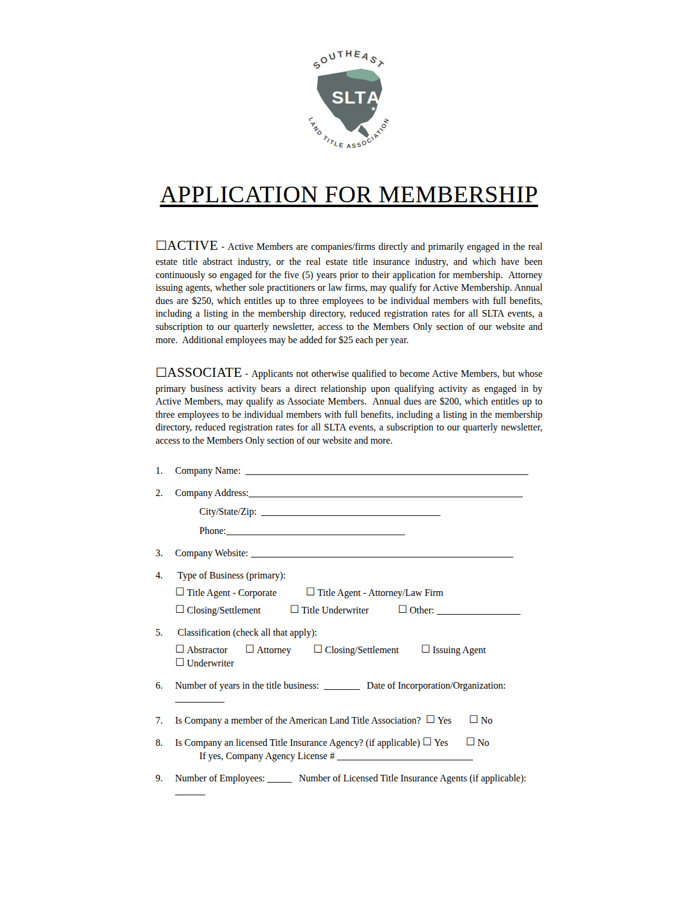SOUTHEAST LAND TITLE ASSOCIATION SLT A ★
APPLICATION FOR MEMBERSHIP
☐ACTIVE - Active Members are companies/firms directly and primarily engaged in the real estate title abstract industry, or the real estate title insurance industry, and which have been continuously so engaged for the five (5) years prior to their application for membership. Attorney issuing agents, whether sole practitioners or law firms, may qualify for Active Membership. Annual dues are $250, which entitles up to three employees to be individual members with full benefits, including a listing in the membership directory, reduced registration rates for all SLTA events, a subscription to our quarterly newsletter, access to the Members Only section of our website and more. Additional employees may be added for $25 each per year.
☐ASSOCIATE - Applicants not otherwise qualified to become Active Members, but whose primary business activity bears a direct relationship upon qualifying activity as engaged in by Active Members, may qualify as Associate Members. Annual dues are $200, which entitles up to three employees to be individual members with full benefits, including a listing in the membership directory, reduced registration rates for all SLTA events, a subscription to our quarterly newsletter, access to the Members Only section of our website and more.
Company Name:
Company Address:
City/State/Zip:
Phone:
Company Website:
Type of Business (primary):
☐ Title Agent - Corporate ☐ Title Agent - Attorney/Law Firm
☐ Closing/Settlement ☐ Title Underwriter ☐ Other:
Classification (check all that apply):
☐ Abstractor ☐ Attorney ☐ Closing/Settlement ☐ Issuing Agent ☐ Underwriter
Number of years in the title business: Date of Incorporation/Organization:
Is Company a member of the American Land Title Association? ☐ Yes ☐ No
Is Company an licensed Title Insurance Agency? (if applicable) ☐ Yes ☐ No
If yes, Company Agency License #
Number of Employees: Number of Licensed Title Insurance Agents (if applicable):